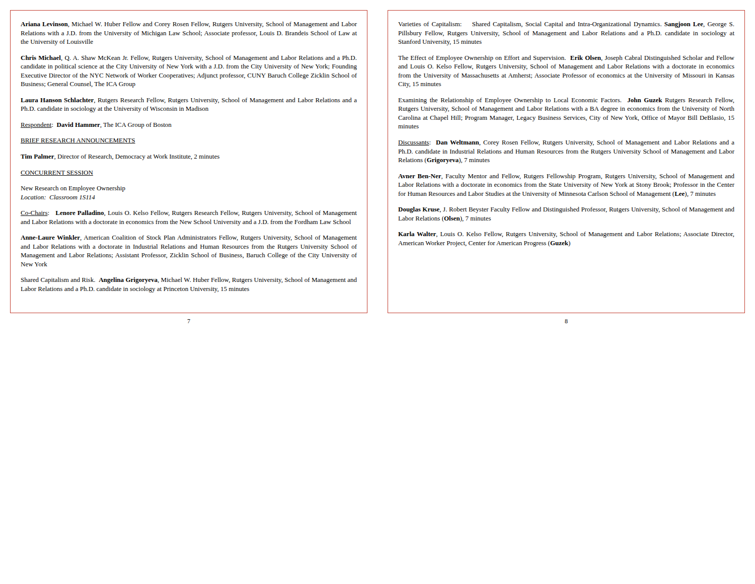Ariana Levinson, Michael W. Huber Fellow and Corey Rosen Fellow, Rutgers University, School of Management and Labor Relations with a J.D. from the University of Michigan Law School; Associate professor, Louis D. Brandeis School of Law at the University of Louisville
Chris Michael, Q. A. Shaw McKean Jr. Fellow, Rutgers University, School of Management and Labor Relations and a Ph.D. candidate in political science at the City University of New York with a J.D. from the City University of New York; Founding Executive Director of the NYC Network of Worker Cooperatives; Adjunct professor, CUNY Baruch College Zicklin School of Business; General Counsel, The ICA Group
Laura Hanson Schlachter, Rutgers Research Fellow, Rutgers University, School of Management and Labor Relations and a Ph.D. candidate in sociology at the University of Wisconsin in Madison
Respondent: David Hammer, The ICA Group of Boston
BRIEF RESEARCH ANNOUNCEMENTS
Tim Palmer, Director of Research, Democracy at Work Institute, 2 minutes
CONCURRENT SESSION
New Research on Employee Ownership
Location: Classroom 1S114
Co-Chairs: Lenore Palladino, Louis O. Kelso Fellow, Rutgers Research Fellow, Rutgers University, School of Management and Labor Relations with a doctorate in economics from the New School University and a J.D. from the Fordham Law School
Anne-Laure Winkler, American Coalition of Stock Plan Administrators Fellow, Rutgers University, School of Management and Labor Relations with a doctorate in Industrial Relations and Human Resources from the Rutgers University School of Management and Labor Relations; Assistant Professor, Zicklin School of Business, Baruch College of the City University of New York
Shared Capitalism and Risk. Angelina Grigoryeva, Michael W. Huber Fellow, Rutgers University, School of Management and Labor Relations and a Ph.D. candidate in sociology at Princeton University, 15 minutes
7
Varieties of Capitalism: Shared Capitalism, Social Capital and Intra-Organizational Dynamics. Sangjoon Lee, George S. Pillsbury Fellow, Rutgers University, School of Management and Labor Relations and a Ph.D. candidate in sociology at Stanford University, 15 minutes
The Effect of Employee Ownership on Effort and Supervision. Erik Olsen, Joseph Cabral Distinguished Scholar and Fellow and Louis O. Kelso Fellow, Rutgers University, School of Management and Labor Relations with a doctorate in economics from the University of Massachusetts at Amherst; Associate Professor of economics at the University of Missouri in Kansas City, 15 minutes
Examining the Relationship of Employee Ownership to Local Economic Factors. John Guzek Rutgers Research Fellow, Rutgers University, School of Management and Labor Relations with a BA degree in economics from the University of North Carolina at Chapel Hill; Program Manager, Legacy Business Services, City of New York, Office of Mayor Bill DeBlasio, 15 minutes
Discussants: Dan Weltmann, Corey Rosen Fellow, Rutgers University, School of Management and Labor Relations and a Ph.D. candidate in Industrial Relations and Human Resources from the Rutgers University School of Management and Labor Relations (Grigoryeva), 7 minutes
Avner Ben-Ner, Faculty Mentor and Fellow, Rutgers Fellowship Program, Rutgers University, School of Management and Labor Relations with a doctorate in economics from the State University of New York at Stony Brook; Professor in the Center for Human Resources and Labor Studies at the University of Minnesota Carlson School of Management (Lee), 7 minutes
Douglas Kruse, J. Robert Beyster Faculty Fellow and Distinguished Professor, Rutgers University, School of Management and Labor Relations (Olsen), 7 minutes
Karla Walter, Louis O. Kelso Fellow, Rutgers University, School of Management and Labor Relations; Associate Director, American Worker Project, Center for American Progress (Guzek)
8